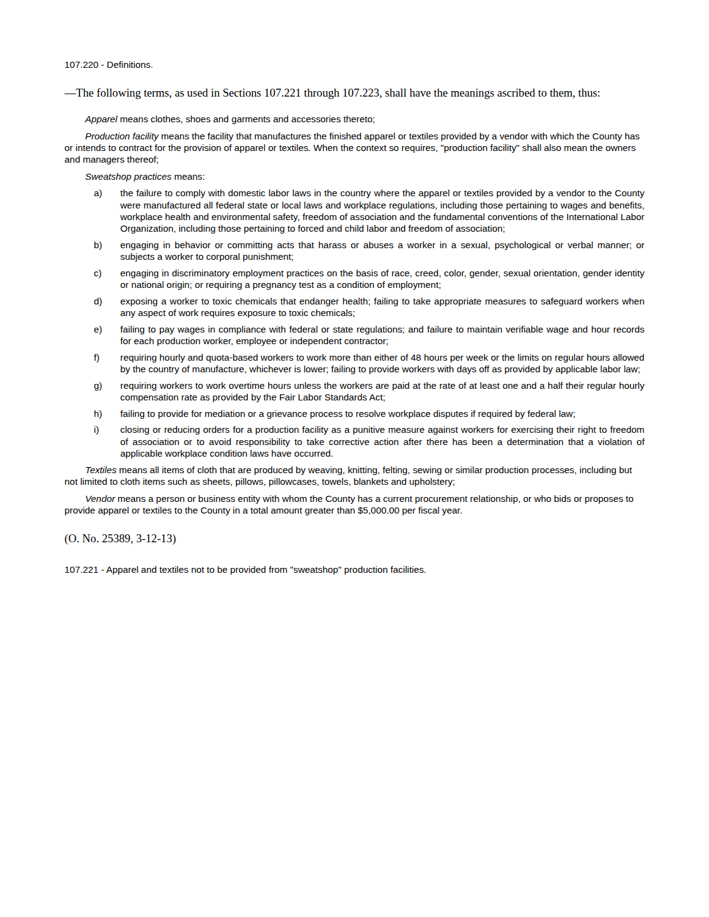107.220 - Definitions.
—The following terms, as used in Sections 107.221 through 107.223, shall have the meanings ascribed to them, thus:
Apparel means clothes, shoes and garments and accessories thereto;
Production facility means the facility that manufactures the finished apparel or textiles provided by a vendor with which the County has or intends to contract for the provision of apparel or textiles. When the context so requires, "production facility" shall also mean the owners and managers thereof;
Sweatshop practices means:
a) the failure to comply with domestic labor laws in the country where the apparel or textiles provided by a vendor to the County were manufactured all federal state or local laws and workplace regulations, including those pertaining to wages and benefits, workplace health and environmental safety, freedom of association and the fundamental conventions of the International Labor Organization, including those pertaining to forced and child labor and freedom of association;
b) engaging in behavior or committing acts that harass or abuses a worker in a sexual, psychological or verbal manner; or subjects a worker to corporal punishment;
c) engaging in discriminatory employment practices on the basis of race, creed, color, gender, sexual orientation, gender identity or national origin; or requiring a pregnancy test as a condition of employment;
d) exposing a worker to toxic chemicals that endanger health; failing to take appropriate measures to safeguard workers when any aspect of work requires exposure to toxic chemicals;
e) failing to pay wages in compliance with federal or state regulations; and failure to maintain verifiable wage and hour records for each production worker, employee or independent contractor;
f) requiring hourly and quota-based workers to work more than either of 48 hours per week or the limits on regular hours allowed by the country of manufacture, whichever is lower; failing to provide workers with days off as provided by applicable labor law;
g) requiring workers to work overtime hours unless the workers are paid at the rate of at least one and a half their regular hourly compensation rate as provided by the Fair Labor Standards Act;
h) failing to provide for mediation or a grievance process to resolve workplace disputes if required by federal law;
i) closing or reducing orders for a production facility as a punitive measure against workers for exercising their right to freedom of association or to avoid responsibility to take corrective action after there has been a determination that a violation of applicable workplace condition laws have occurred.
Textiles means all items of cloth that are produced by weaving, knitting, felting, sewing or similar production processes, including but not limited to cloth items such as sheets, pillows, pillowcases, towels, blankets and upholstery;
Vendor means a person or business entity with whom the County has a current procurement relationship, or who bids or proposes to provide apparel or textiles to the County in a total amount greater than $5,000.00 per fiscal year.
(O. No. 25389, 3-12-13)
107.221 - Apparel and textiles not to be provided from "sweatshop" production facilities.